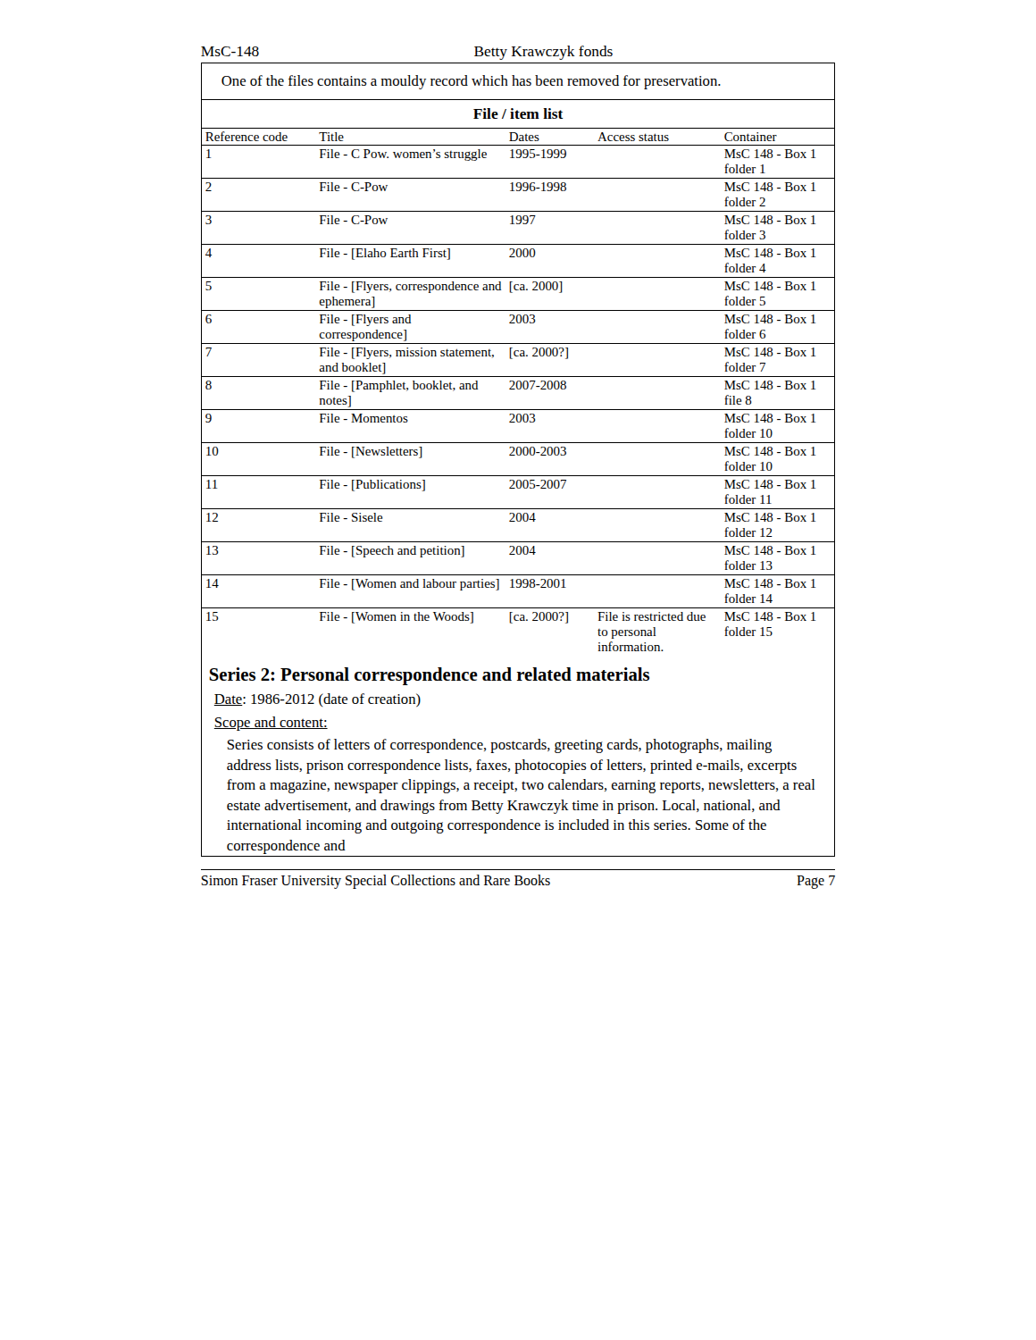MsC-148
Betty Krawczyk fonds
One of the files contains a mouldy record which has been removed for preservation.
File / item list
| Reference code | Title | Dates | Access status | Container |
| --- | --- | --- | --- | --- |
| 1 | File - C Pow. women’s struggle | 1995-1999 | | MsC 148 - Box 1 folder 1 |
| 2 | File - C-Pow | 1996-1998 | | MsC 148 - Box 1 folder 2 |
| 3 | File - C-Pow | 1997 | | MsC 148 - Box 1 folder 3 |
| 4 | File - [Elaho Earth First] | 2000 | | MsC 148 - Box 1 folder 4 |
| 5 | File - [Flyers, correspondence and ephemera] | [ca. 2000] | | MsC 148 - Box 1 folder 5 |
| 6 | File - [Flyers and correspondence] | 2003 | | MsC 148 - Box 1 folder 6 |
| 7 | File - [Flyers, mission statement, and booklet] | [ca. 2000?] | | MsC 148 - Box 1 folder 7 |
| 8 | File - [Pamphlet, booklet, and notes] | 2007-2008 | | MsC 148 - Box 1 file 8 |
| 9 | File - Momentos | 2003 | | MsC 148 - Box 1 folder 10 |
| 10 | File - [Newsletters] | 2000-2003 | | MsC 148 - Box 1 folder 10 |
| 11 | File - [Publications] | 2005-2007 | | MsC 148 - Box 1 folder 11 |
| 12 | File - Sisele | 2004 | | MsC 148 - Box 1 folder 12 |
| 13 | File - [Speech and petition] | 2004 | | MsC 148 - Box 1 folder 13 |
| 14 | File - [Women and labour parties] | 1998-2001 | | MsC 148 - Box 1 folder 14 |
| 15 | File - [Women in the Woods] | [ca. 2000?] | File is restricted due to personal information. | MsC 148 - Box 1 folder 15 |
Series 2: Personal correspondence and related materials
Date: 1986-2012 (date of creation)
Scope and content:
Series consists of letters of correspondence, postcards, greeting cards, photographs, mailing address lists, prison correspondence lists, faxes, photocopies of letters, printed e-mails, excerpts from a magazine, newspaper clippings, a receipt, two calendars, earning reports, newsletters, a real estate advertisement, and drawings from Betty Krawczyk time in prison. Local, national, and international incoming and outgoing correspondence is included in this series. Some of the correspondence and
Simon Fraser University Special Collections and Rare Books
Page 7